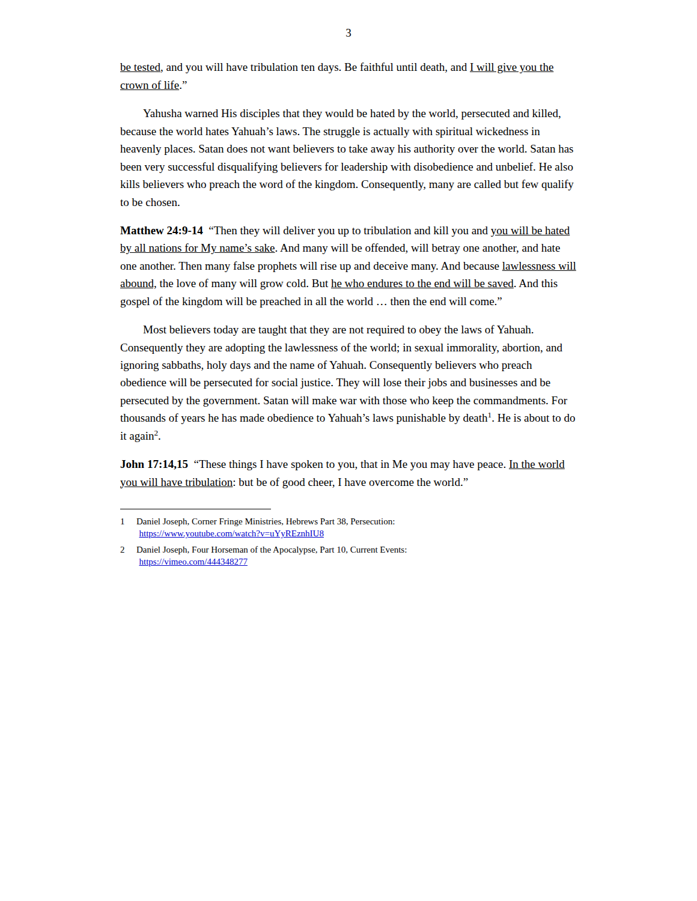3
be tested, and you will have tribulation ten days. Be faithful until death, and I will give you the crown of life.”
Yahusha warned His disciples that they would be hated by the world, persecuted and killed, because the world hates Yahuah’s laws. The struggle is actually with spiritual wickedness in heavenly places. Satan does not want believers to take away his authority over the world. Satan has been very successful disqualifying believers for leadership with disobedience and unbelief. He also kills believers who preach the word of the kingdom. Consequently, many are called but few qualify to be chosen.
Matthew 24:9-14 “Then they will deliver you up to tribulation and kill you and you will be hated by all nations for My name’s sake. And many will be offended, will betray one another, and hate one another. Then many false prophets will rise up and deceive many. And because lawlessness will abound, the love of many will grow cold. But he who endures to the end will be saved. And this gospel of the kingdom will be preached in all the world … then the end will come.”
Most believers today are taught that they are not required to obey the laws of Yahuah. Consequently they are adopting the lawlessness of the world; in sexual immorality, abortion, and ignoring sabbaths, holy days and the name of Yahuah. Consequently believers who preach obedience will be persecuted for social justice. They will lose their jobs and businesses and be persecuted by the government. Satan will make war with those who keep the commandments. For thousands of years he has made obedience to Yahuah’s laws punishable by death1. He is about to do it again2.
John 17:14,15 “These things I have spoken to you, that in Me you may have peace. In the world you will have tribulation: but be of good cheer, I have overcome the world.”
1 Daniel Joseph, Corner Fringe Ministries, Hebrews Part 38, Persecution: https://www.youtube.com/watch?v=uYyREznhIU8
2 Daniel Joseph, Four Horseman of the Apocalypse, Part 10, Current Events: https://vimeo.com/444348277